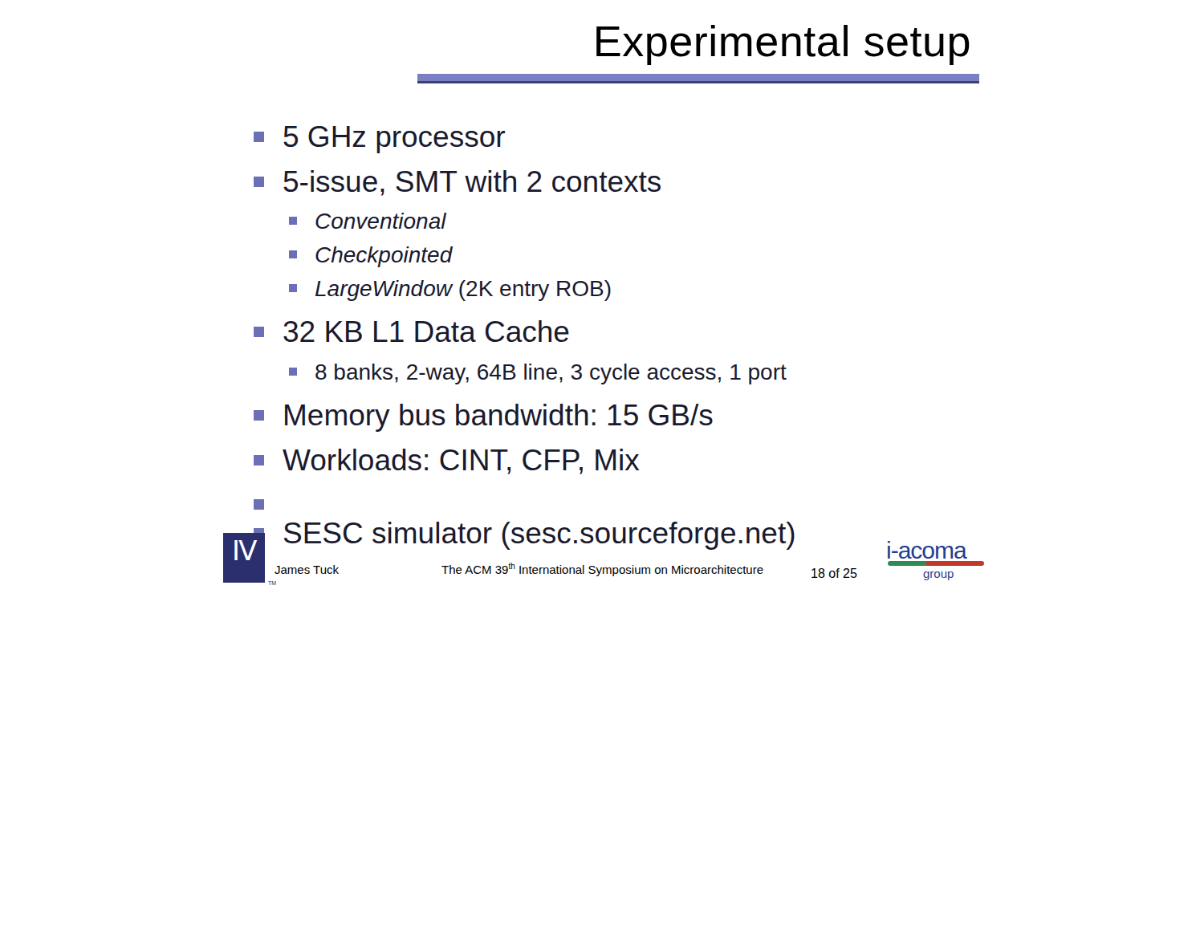Experimental setup
5 GHz processor
5-issue, SMT with 2 contexts
Conventional
Checkpointed
LargeWindow (2K entry ROB)
32 KB L1 Data Cache
8 banks, 2-way, 64B line, 3 cycle access, 1 port
Memory bus bandwidth: 15 GB/s
Workloads: CINT, CFP, Mix
SESC simulator (sesc.sourceforge.net)
Ⅳ
TM
James Tuck
The ACM 39th International Symposium on Microarchitecture
18 of 25
i-acoma group